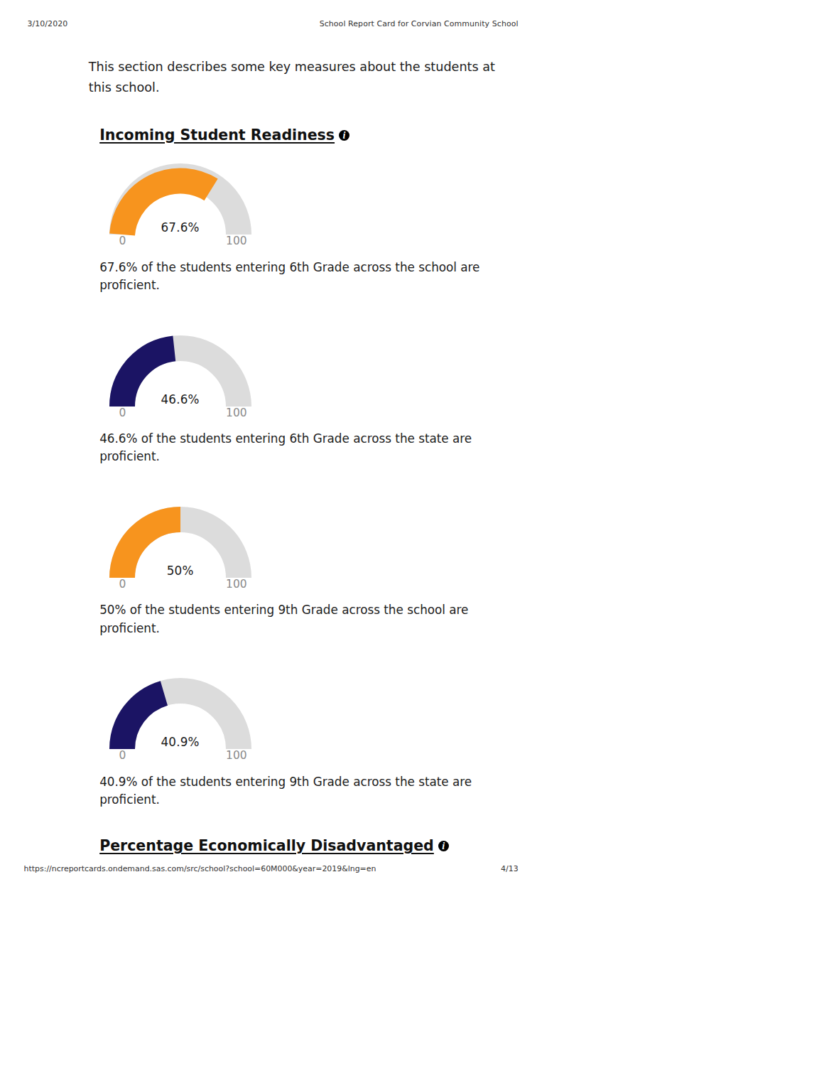3/10/2020
School Report Card for Corvian Community School
This section describes some key measures about the students at this school.
Incoming Student Readiness i
67.6%
0
100
67.6% of the students entering 6th Grade across the school are proficient.
46.6%
0
100
46.6% of the students entering 6th Grade across the state are proficient.
50%
0
100
50% of the students entering 9th Grade across the school are proficient.
40.9%
0
100
40.9% of the students entering 9th Grade across the state are proficient.
Percentage Economically Disadvantaged i
https://ncreportcards.ondemand.sas.com/src/school?school=60M000&year=2019&lng=en
4/13